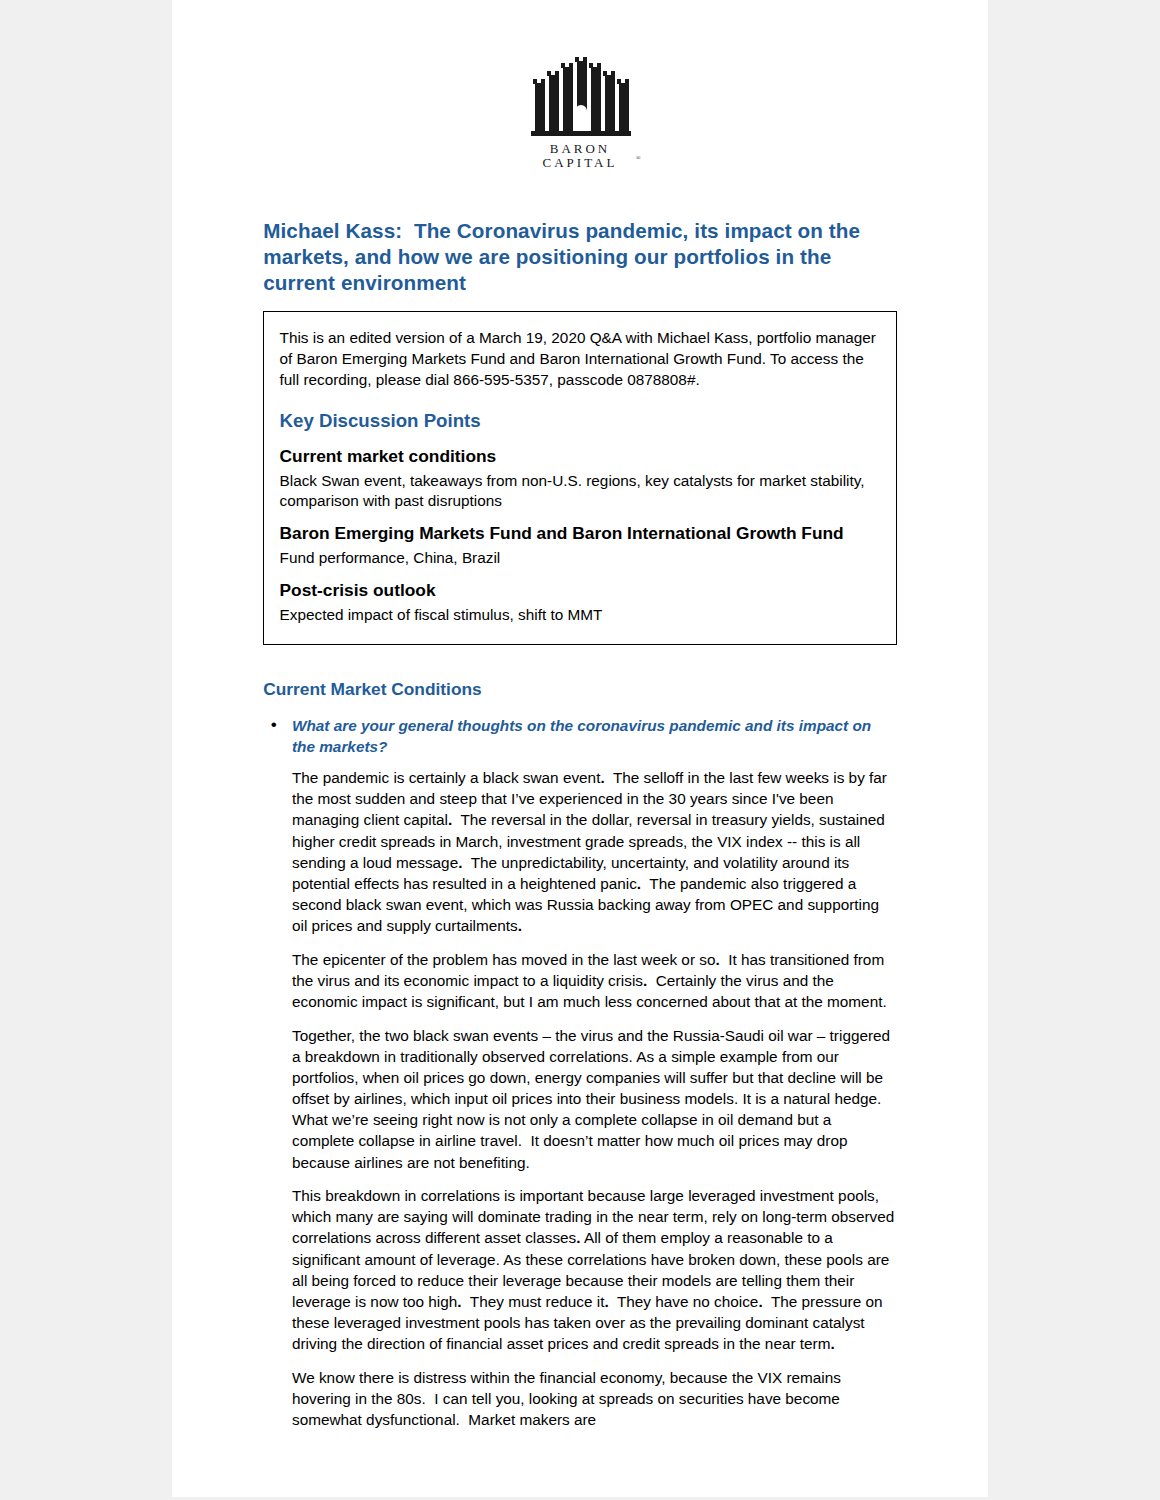BARON CAPITAL ®
Michael Kass: The Coronavirus pandemic, its impact on the markets, and how we are positioning our portfolios in the current environment
This is an edited version of a March 19, 2020 Q&A with Michael Kass, portfolio manager of Baron Emerging Markets Fund and Baron International Growth Fund. To access the full recording, please dial 866-595-5357, passcode 0878808#.
Key Discussion Points
Current market conditions
Black Swan event, takeaways from non-U.S. regions, key catalysts for market stability, comparison with past disruptions
Baron Emerging Markets Fund and Baron International Growth Fund
Fund performance, China, Brazil
Post-crisis outlook
Expected impact of fiscal stimulus, shift to MMT
Current Market Conditions
What are your general thoughts on the coronavirus pandemic and its impact on the markets?
The pandemic is certainly a black swan event. The selloff in the last few weeks is by far the most sudden and steep that I’ve experienced in the 30 years since I've been managing client capital. The reversal in the dollar, reversal in treasury yields, sustained higher credit spreads in March, investment grade spreads, the VIX index -- this is all sending a loud message. The unpredictability, uncertainty, and volatility around its potential effects has resulted in a heightened panic. The pandemic also triggered a second black swan event, which was Russia backing away from OPEC and supporting oil prices and supply curtailments.
The epicenter of the problem has moved in the last week or so. It has transitioned from the virus and its economic impact to a liquidity crisis. Certainly the virus and the economic impact is significant, but I am much less concerned about that at the moment.
Together, the two black swan events – the virus and the Russia-Saudi oil war – triggered a breakdown in traditionally observed correlations. As a simple example from our portfolios, when oil prices go down, energy companies will suffer but that decline will be offset by airlines, which input oil prices into their business models. It is a natural hedge. What we’re seeing right now is not only a complete collapse in oil demand but a complete collapse in airline travel. It doesn’t matter how much oil prices may drop because airlines are not benefiting.
This breakdown in correlations is important because large leveraged investment pools, which many are saying will dominate trading in the near term, rely on long-term observed correlations across different asset classes. All of them employ a reasonable to a significant amount of leverage. As these correlations have broken down, these pools are all being forced to reduce their leverage because their models are telling them their leverage is now too high. They must reduce it. They have no choice. The pressure on these leveraged investment pools has taken over as the prevailing dominant catalyst driving the direction of financial asset prices and credit spreads in the near term.
We know there is distress within the financial economy, because the VIX remains hovering in the 80s. I can tell you, looking at spreads on securities have become somewhat dysfunctional. Market makers are